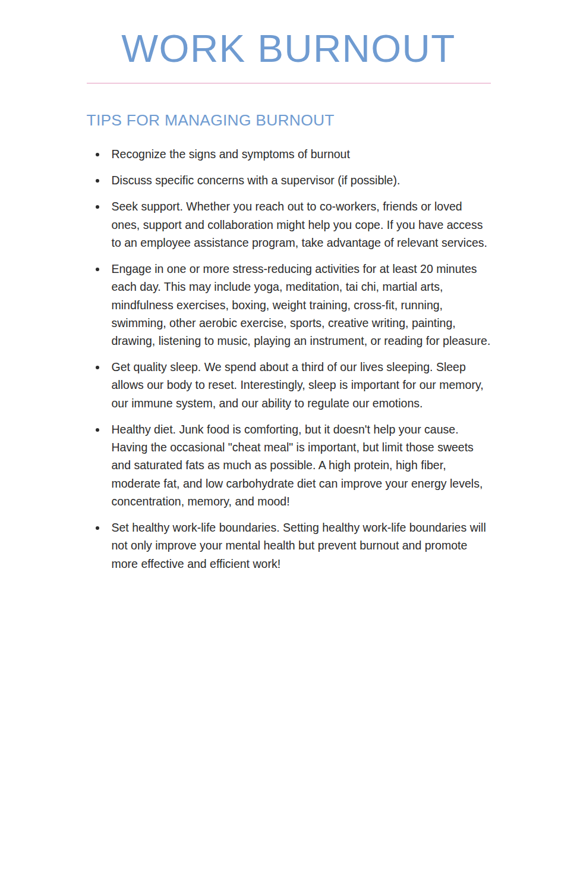WORK BURNOUT
TIPS FOR MANAGING BURNOUT
Recognize the signs and symptoms of burnout
Discuss specific concerns with a supervisor (if possible).
Seek support. Whether you reach out to co-workers, friends or loved ones, support and collaboration might help you cope. If you have access to an employee assistance program, take advantage of relevant services.
Engage in one or more stress-reducing activities for at least 20 minutes each day. This may include yoga, meditation, tai chi, martial arts, mindfulness exercises, boxing, weight training, cross-fit, running, swimming, other aerobic exercise, sports, creative writing, painting, drawing, listening to music, playing an instrument, or reading for pleasure.
Get quality sleep. We spend about a third of our lives sleeping. Sleep allows our body to reset. Interestingly, sleep is important for our memory, our immune system, and our ability to regulate our emotions.
Healthy diet. Junk food is comforting, but it doesn't help your cause. Having the occasional "cheat meal" is important, but limit those sweets and saturated fats as much as possible. A high protein, high fiber, moderate fat, and low carbohydrate diet can improve your energy levels, concentration, memory, and mood!
Set healthy work-life boundaries. Setting healthy work-life boundaries will not only improve your mental health but prevent burnout and promote more effective and efficient work!